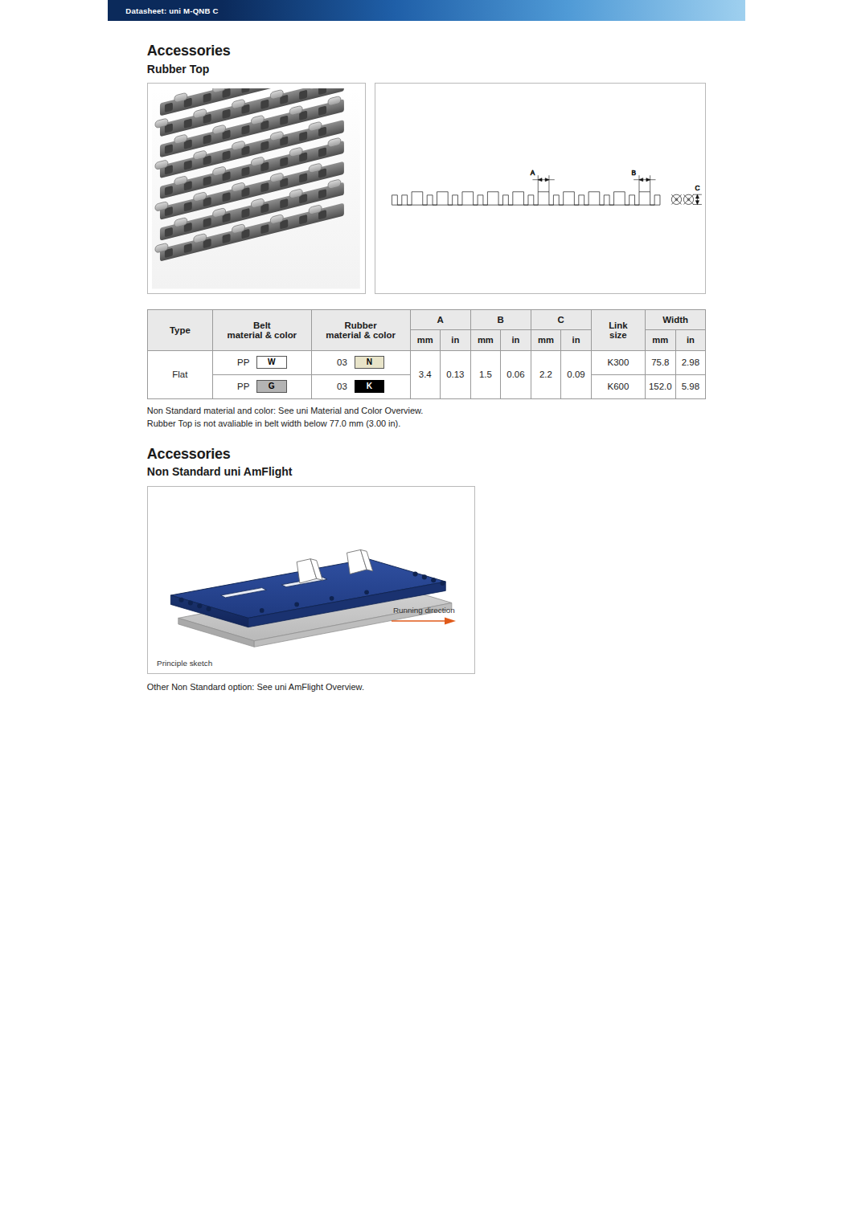Datasheet: uni M-QNB C
Accessories
Rubber Top
A B C
| Type | Belt material & color | Rubber material & color | A | B | C | Link size | Width |
| --- | --- | --- | --- | --- | --- | --- | --- |
| mm | in | mm | in | mm | in | mm | in |
| Flat | PP W | 03 N | 3.4 | 0.13 | 1.5 | 0.06 | 2.2 | 0.09 | K300 | 75.8 | 2.98 |
| PP G | 03 K | K600 | 152.0 | 5.98 |
Non Standard material and color: See uni Material and Color Overview.
Rubber Top is not avaliable in belt width below 77.0 mm (3.00 in).
Accessories
Non Standard uni AmFlight
Running direction
Principle sketch
Other Non Standard option: See uni AmFlight Overview.